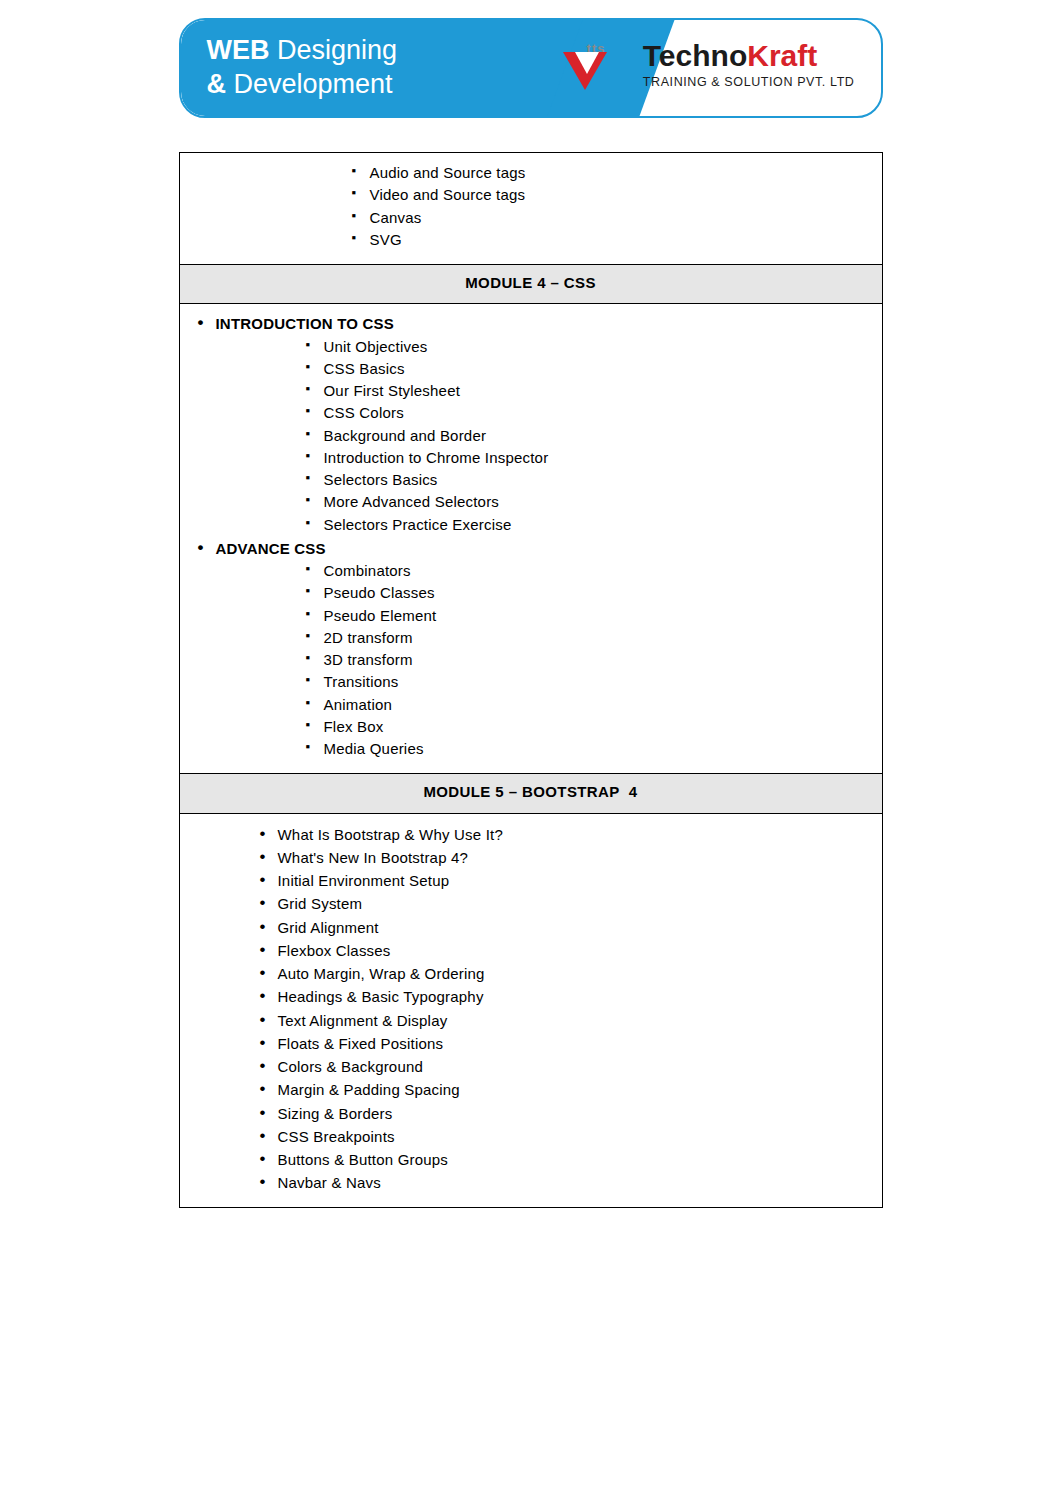WEB Designing
& Development
tts
TechnoKraft
TRAINING & SOLUTION PVT. LTD
| Audio and Source tags Video and Source tags Canvas SVG |
| MODULE 4 – CSS |
| INTRODUCTION TO CSS Unit Objectives CSS Basics Our First Stylesheet CSS Colors Background and Border Introduction to Chrome Inspector Selectors Basics More Advanced Selectors Selectors Practice Exercise ADVANCE CSS Combinators Pseudo Classes Pseudo Element 2D transform 3D transform Transitions Animation Flex Box Media Queries |
| MODULE 5 – BOOTSTRAP 4 |
| What Is Bootstrap & Why Use It? What's New In Bootstrap 4? Initial Environment Setup Grid System Grid Alignment Flexbox Classes Auto Margin, Wrap & Ordering Headings & Basic Typography Text Alignment & Display Floats & Fixed Positions Colors & Background Margin & Padding Spacing Sizing & Borders CSS Breakpoints Buttons & Button Groups Navbar & Navs |